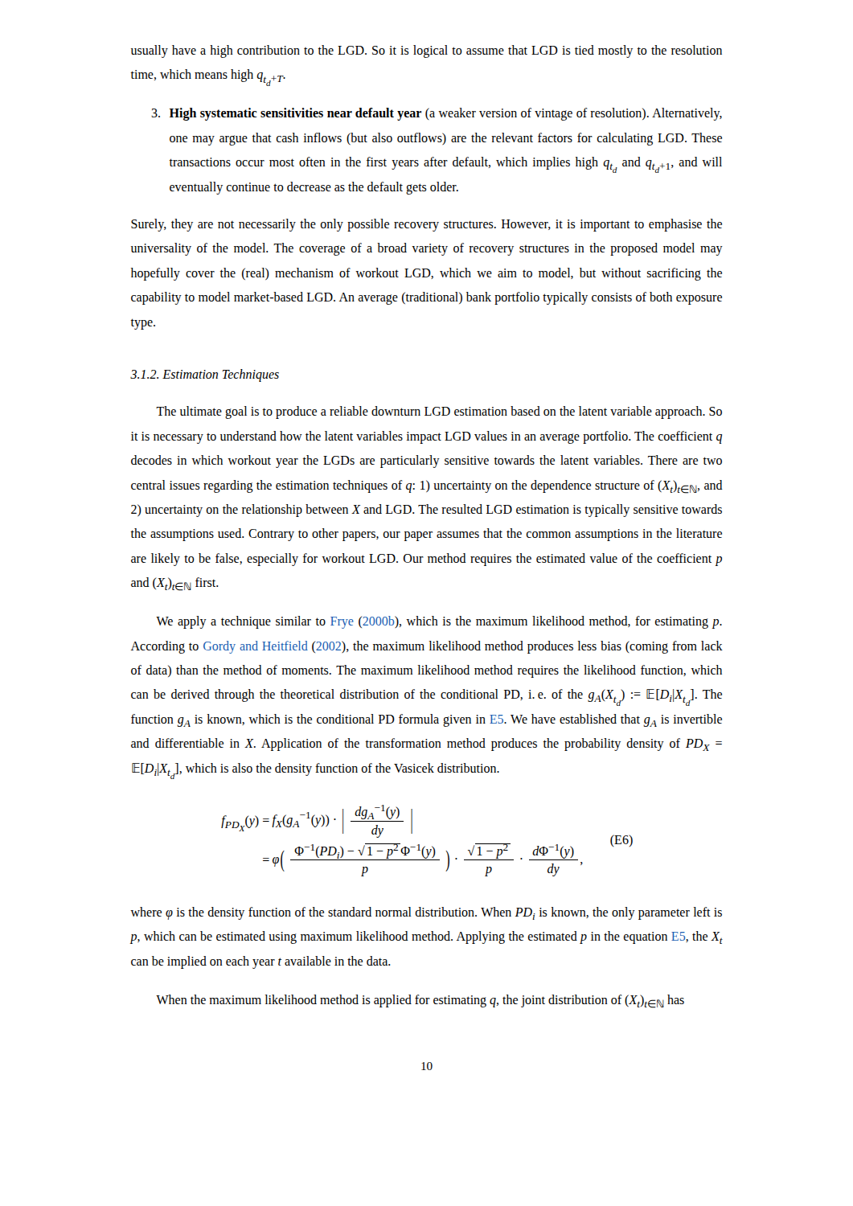usually have a high contribution to the LGD. So it is logical to assume that LGD is tied mostly to the resolution time, which means high qtd+T.
High systematic sensitivities near default year (a weaker version of vintage of resolution). Alternatively, one may argue that cash inflows (but also outflows) are the relevant factors for calculating LGD. These transactions occur most often in the first years after default, which implies high qtd and qtd+1, and will eventually continue to decrease as the default gets older.
Surely, they are not necessarily the only possible recovery structures. However, it is important to emphasise the universality of the model. The coverage of a broad variety of recovery structures in the proposed model may hopefully cover the (real) mechanism of workout LGD, which we aim to model, but without sacrificing the capability to model market-based LGD. An average (traditional) bank portfolio typically consists of both exposure type.
3.1.2. Estimation Techniques
The ultimate goal is to produce a reliable downturn LGD estimation based on the latent variable approach. So it is necessary to understand how the latent variables impact LGD values in an average portfolio. The coefficient q decodes in which workout year the LGDs are particularly sensitive towards the latent variables. There are two central issues regarding the estimation techniques of q: 1) uncertainty on the dependence structure of (Xt)t∈ℕ, and 2) uncertainty on the relationship between X and LGD. The resulted LGD estimation is typically sensitive towards the assumptions used. Contrary to other papers, our paper assumes that the common assumptions in the literature are likely to be false, especially for workout LGD. Our method requires the estimated value of the coefficient p and (Xt)t∈ℕ first.
We apply a technique similar to Frye (2000b), which is the maximum likelihood method, for estimating p. According to Gordy and Heitfield (2002), the maximum likelihood method produces less bias (coming from lack of data) than the method of moments. The maximum likelihood method requires the likelihood function, which can be derived through the theoretical distribution of the conditional PD, i. e. of the gA(Xtd) := 𝔼[Di|Xtd]. The function gA is known, which is the conditional PD formula given in E5. We have established that gA is invertible and differentiable in X. Application of the transformation method produces the probability density of PDX = 𝔼[Di|Xtd], which is also the density function of the Vasicek distribution.
| f PD X ( y ) = | f X ( g A −1 ( y )) · / dg A −1 ( y ) dy / |
| = | φ ( Φ −1 ( PD i ) − √ 1 − p 2 Φ −1 ( y ) p ) · √ 1 − p 2 p · d Φ −1 ( y ) dy , |
(E6)
where φ is the density function of the standard normal distribution. When PDi is known, the only parameter left is p, which can be estimated using maximum likelihood method. Applying the estimated p in the equation E5, the Xt can be implied on each year t available in the data.
When the maximum likelihood method is applied for estimating q, the joint distribution of (Xt)t∈ℕ has
10